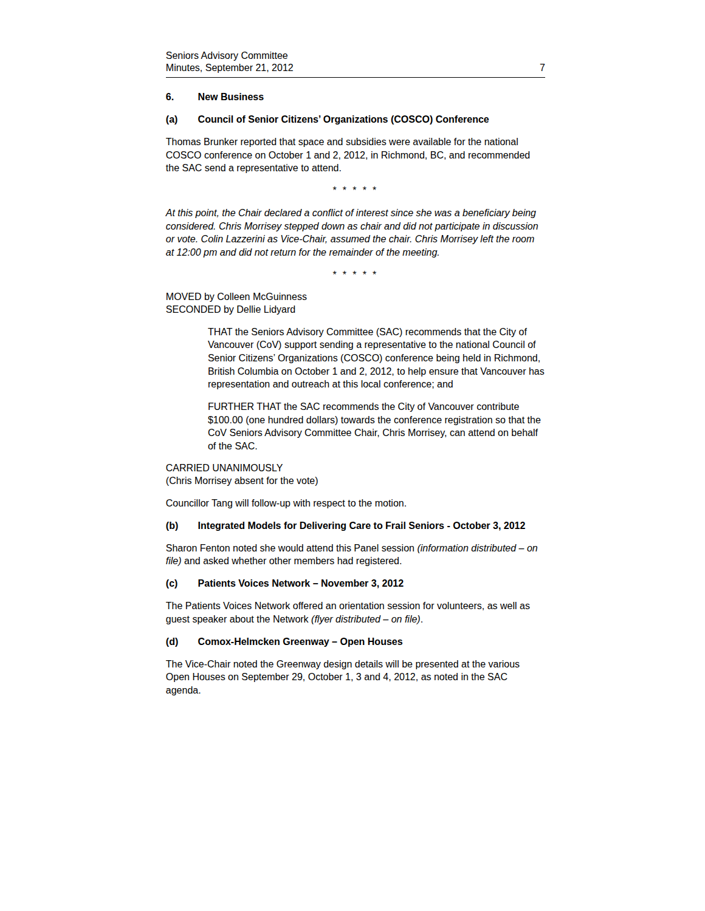Seniors Advisory Committee
Minutes, September 21, 2012
7
6. New Business
(a) Council of Senior Citizens’ Organizations (COSCO) Conference
Thomas Brunker reported that space and subsidies were available for the national COSCO conference on October 1 and 2, 2012, in Richmond, BC, and recommended the SAC send a representative to attend.
* * * * *
At this point, the Chair declared a conflict of interest since she was a beneficiary being considered. Chris Morrisey stepped down as chair and did not participate in discussion or vote. Colin Lazzerini as Vice-Chair, assumed the chair. Chris Morrisey left the room at 12:00 pm and did not return for the remainder of the meeting.
* * * * *
MOVED by Colleen McGuinness
SECONDED by Dellie Lidyard
THAT the Seniors Advisory Committee (SAC) recommends that the City of Vancouver (CoV) support sending a representative to the national Council of Senior Citizens’ Organizations (COSCO) conference being held in Richmond, British Columbia on October 1 and 2, 2012, to help ensure that Vancouver has representation and outreach at this local conference; and
FURTHER THAT the SAC recommends the City of Vancouver contribute $100.00 (one hundred dollars) towards the conference registration so that the CoV Seniors Advisory Committee Chair, Chris Morrisey, can attend on behalf of the SAC.
CARRIED UNANIMOUSLY
(Chris Morrisey absent for the vote)
Councillor Tang will follow-up with respect to the motion.
(b) Integrated Models for Delivering Care to Frail Seniors - October 3, 2012
Sharon Fenton noted she would attend this Panel session (information distributed – on file) and asked whether other members had registered.
(c) Patients Voices Network – November 3, 2012
The Patients Voices Network offered an orientation session for volunteers, as well as guest speaker about the Network (flyer distributed – on file).
(d) Comox-Helmcken Greenway – Open Houses
The Vice-Chair noted the Greenway design details will be presented at the various Open Houses on September 29, October 1, 3 and 4, 2012, as noted in the SAC agenda.